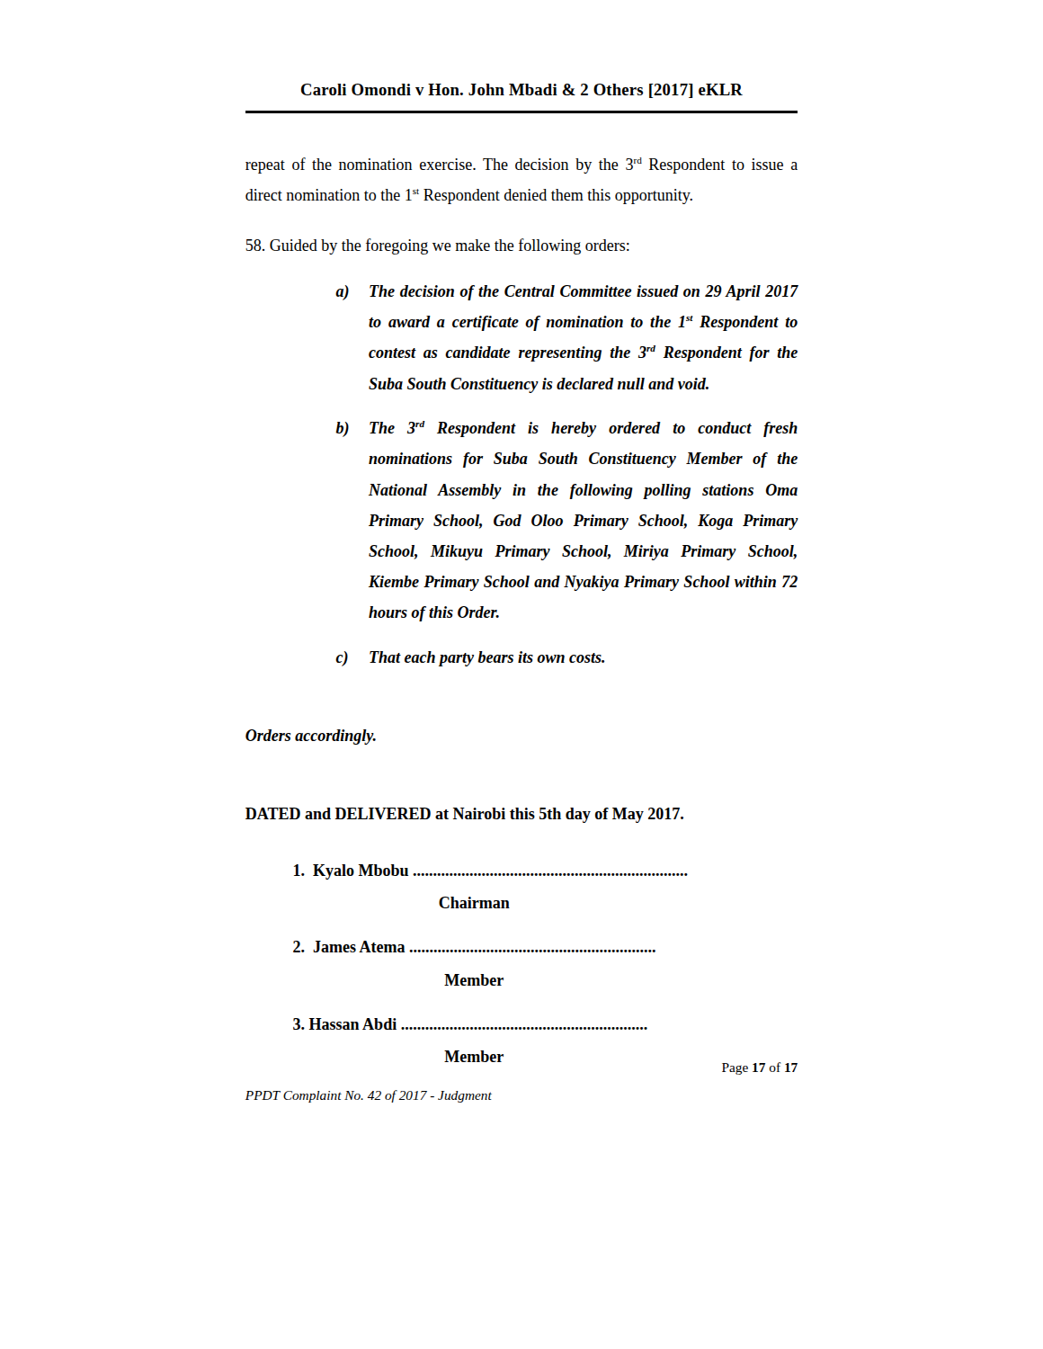Caroli Omondi v Hon. John Mbadi & 2 Others [2017] eKLR
repeat of the nomination exercise. The decision by the 3rd Respondent to issue a direct nomination to the 1st Respondent denied them this opportunity.
58. Guided by the foregoing we make the following orders:
a) The decision of the Central Committee issued on 29 April 2017 to award a certificate of nomination to the 1st Respondent to contest as candidate representing the 3rd Respondent for the Suba South Constituency is declared null and void.
b) The 3rd Respondent is hereby ordered to conduct fresh nominations for Suba South Constituency Member of the National Assembly in the following polling stations Oma Primary School, God Oloo Primary School, Koga Primary School, Mikuyu Primary School, Miriya Primary School, Kiembe Primary School and Nyakiya Primary School within 72 hours of this Order.
c) That each party bears its own costs.
Orders accordingly.
DATED and DELIVERED at Nairobi this 5th day of May 2017.
1. Kyalo Mbobu ....................................................................
Chairman
2. James Atema .............................................................
Member
3. Hassan Abdi .............................................................
Member
Page 17 of 17
PPDT Complaint No. 42 of 2017 - Judgment